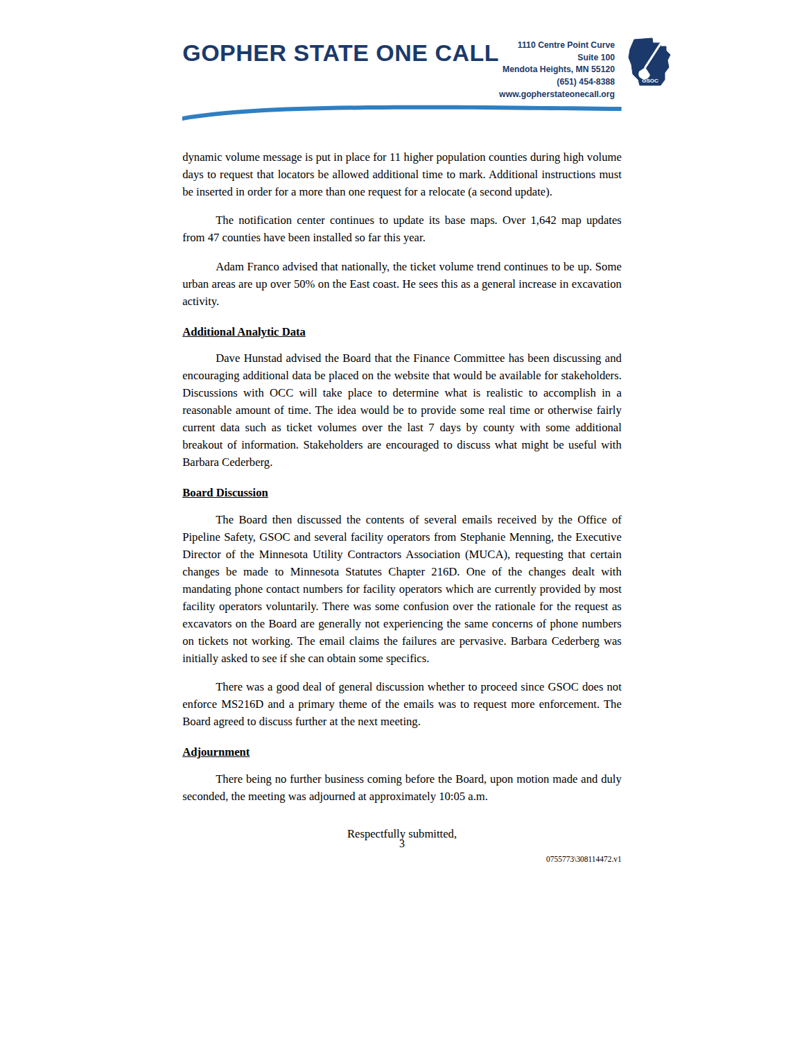GOPHER STATE ONE CALL
1110 Centre Point Curve Suite 100
Mendota Heights, MN 55120
(651) 454-8388
www.gopherstateonecall.org
GSOC
dynamic volume message is put in place for 11 higher population counties during high volume days to request that locators be allowed additional time to mark. Additional instructions must be inserted in order for a more than one request for a relocate (a second update).
The notification center continues to update its base maps. Over 1,642 map updates from 47 counties have been installed so far this year.
Adam Franco advised that nationally, the ticket volume trend continues to be up. Some urban areas are up over 50% on the East coast. He sees this as a general increase in excavation activity.
Additional Analytic Data
Dave Hunstad advised the Board that the Finance Committee has been discussing and encouraging additional data be placed on the website that would be available for stakeholders. Discussions with OCC will take place to determine what is realistic to accomplish in a reasonable amount of time. The idea would be to provide some real time or otherwise fairly current data such as ticket volumes over the last 7 days by county with some additional breakout of information. Stakeholders are encouraged to discuss what might be useful with Barbara Cederberg.
Board Discussion
The Board then discussed the contents of several emails received by the Office of Pipeline Safety, GSOC and several facility operators from Stephanie Menning, the Executive Director of the Minnesota Utility Contractors Association (MUCA), requesting that certain changes be made to Minnesota Statutes Chapter 216D. One of the changes dealt with mandating phone contact numbers for facility operators which are currently provided by most facility operators voluntarily. There was some confusion over the rationale for the request as excavators on the Board are generally not experiencing the same concerns of phone numbers on tickets not working. The email claims the failures are pervasive. Barbara Cederberg was initially asked to see if she can obtain some specifics.
There was a good deal of general discussion whether to proceed since GSOC does not enforce MS216D and a primary theme of the emails was to request more enforcement. The Board agreed to discuss further at the next meeting.
Adjournment
There being no further business coming before the Board, upon motion made and duly seconded, the meeting was adjourned at approximately 10:05 a.m.
Respectfully submitted,
3
0755773\308114472.v1